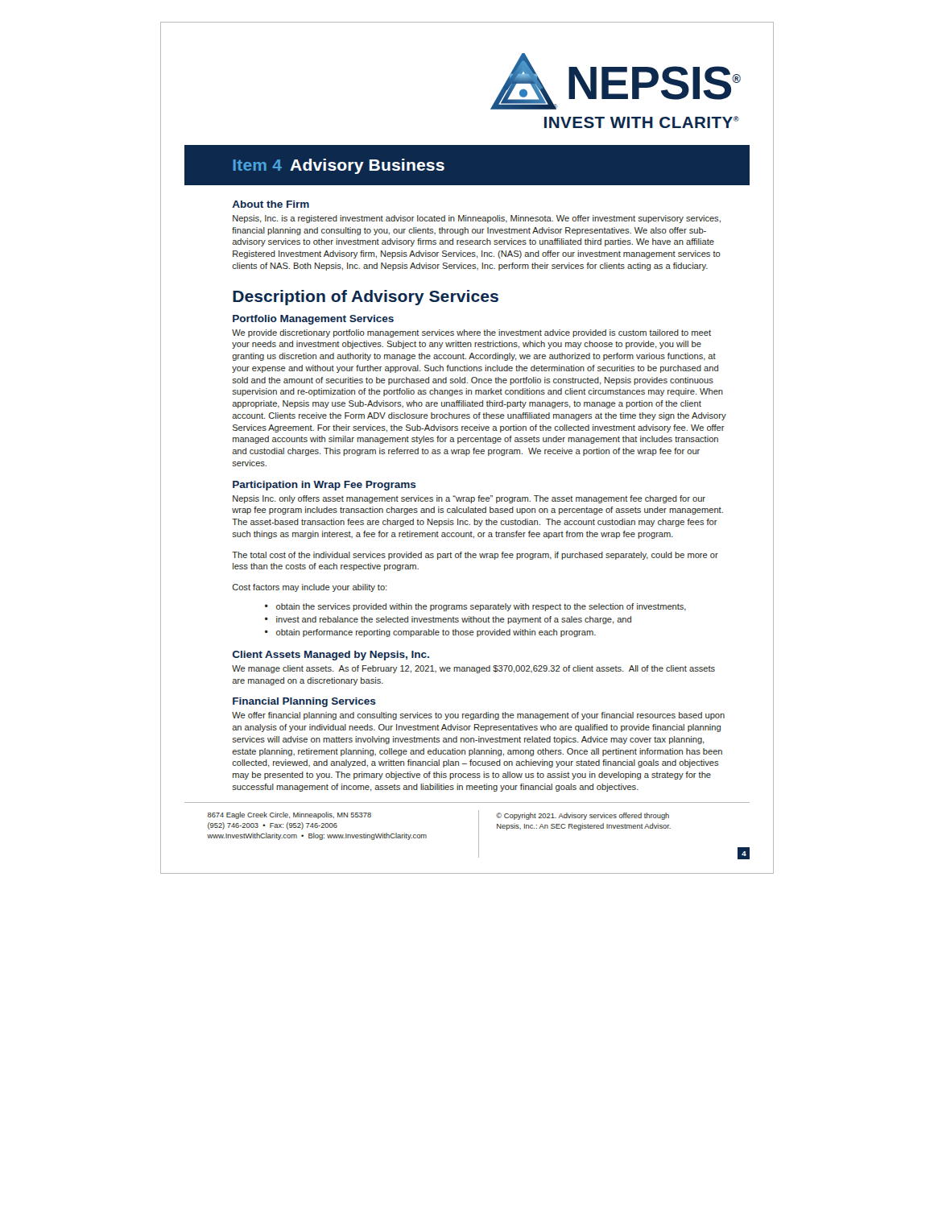®
NEPSIS®
INVEST WITH CLARITY®
Item 4 Advisory Business
About the Firm
Nepsis, Inc. is a registered investment advisor located in Minneapolis, Minnesota. We offer investment supervisory services, financial planning and consulting to you, our clients, through our Investment Advisor Representatives. We also offer sub-advisory services to other investment advisory firms and research services to unaffiliated third parties. We have an affiliate Registered Investment Advisory firm, Nepsis Advisor Services, Inc. (NAS) and offer our investment management services to clients of NAS. Both Nepsis, Inc. and Nepsis Advisor Services, Inc. perform their services for clients acting as a fiduciary.
Description of Advisory Services
Portfolio Management Services
We provide discretionary portfolio management services where the investment advice provided is custom tailored to meet your needs and investment objectives. Subject to any written restrictions, which you may choose to provide, you will be granting us discretion and authority to manage the account. Accordingly, we are authorized to perform various functions, at your expense and without your further approval. Such functions include the determination of securities to be purchased and sold and the amount of securities to be purchased and sold. Once the portfolio is constructed, Nepsis provides continuous supervision and re-optimization of the portfolio as changes in market conditions and client circumstances may require. When appropriate, Nepsis may use Sub-Advisors, who are unaffiliated third-party managers, to manage a portion of the client account. Clients receive the Form ADV disclosure brochures of these unaffiliated managers at the time they sign the Advisory Services Agreement. For their services, the Sub-Advisors receive a portion of the collected investment advisory fee. We offer managed accounts with similar management styles for a percentage of assets under management that includes transaction and custodial charges. This program is referred to as a wrap fee program. We receive a portion of the wrap fee for our services.
Participation in Wrap Fee Programs
Nepsis Inc. only offers asset management services in a “wrap fee” program. The asset management fee charged for our wrap fee program includes transaction charges and is calculated based upon on a percentage of assets under management. The asset-based transaction fees are charged to Nepsis Inc. by the custodian. The account custodian may charge fees for such things as margin interest, a fee for a retirement account, or a transfer fee apart from the wrap fee program.
The total cost of the individual services provided as part of the wrap fee program, if purchased separately, could be more or less than the costs of each respective program.
Cost factors may include your ability to:
obtain the services provided within the programs separately with respect to the selection of investments,
invest and rebalance the selected investments without the payment of a sales charge, and
obtain performance reporting comparable to those provided within each program.
Client Assets Managed by Nepsis, Inc.
We manage client assets. As of February 12, 2021, we managed $370,002,629.32 of client assets. All of the client assets are managed on a discretionary basis.
Financial Planning Services
We offer financial planning and consulting services to you regarding the management of your financial resources based upon an analysis of your individual needs. Our Investment Advisor Representatives who are qualified to provide financial planning services will advise on matters involving investments and non-investment related topics. Advice may cover tax planning, estate planning, retirement planning, college and education planning, among others. Once all pertinent information has been collected, reviewed, and analyzed, a written financial plan – focused on achieving your stated financial goals and objectives may be presented to you. The primary objective of this process is to allow us to assist you in developing a strategy for the successful management of income, assets and liabilities in meeting your financial goals and objectives.
8674 Eagle Creek Circle, Minneapolis, MN 55378
(952) 746-2003 • Fax: (952) 746-2006
www.InvestWithClarity.com • Blog: www.InvestingWithClarity.com
© Copyright 2021. Advisory services offered through
Nepsis, Inc.: An SEC Registered Investment Advisor.
4